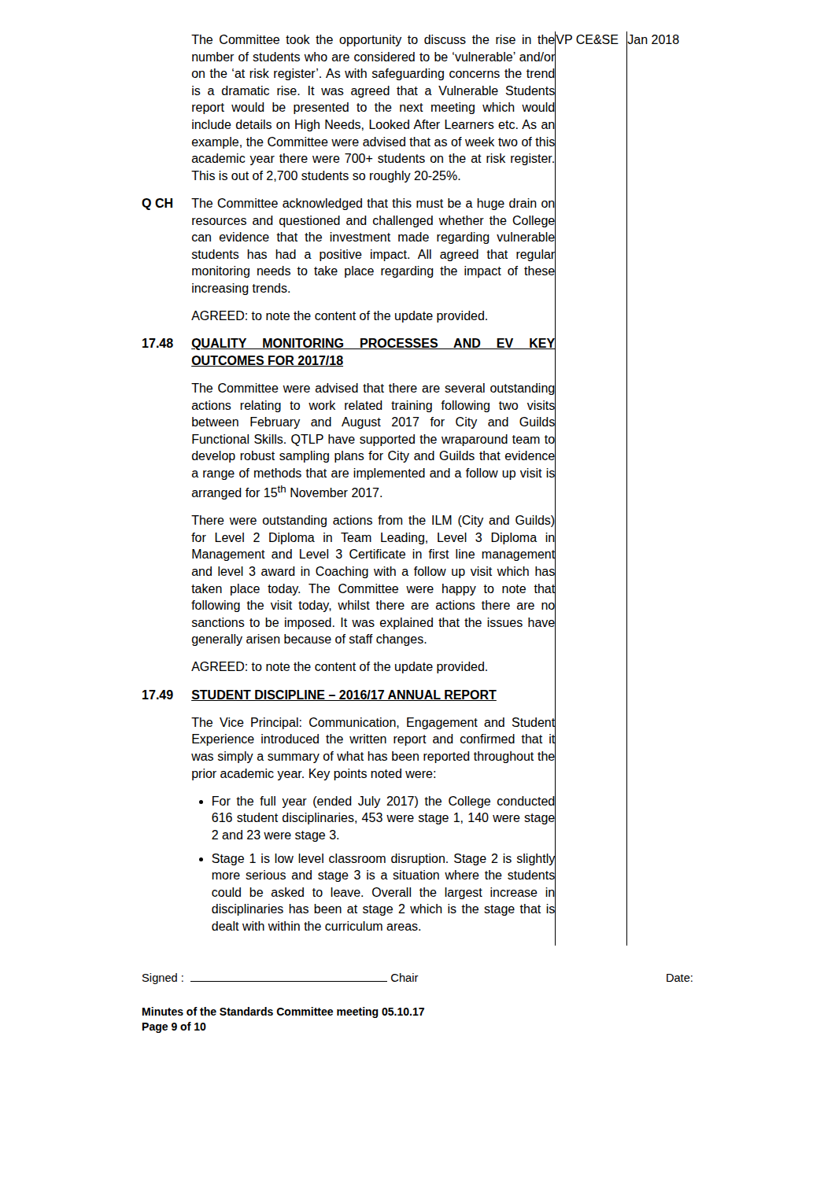| | The Committee took the opportunity to discuss the rise in the number of students who are considered to be ‘vulnerable’ and/or on the ‘at risk register’. As with safeguarding concerns the trend is a dramatic rise. It was agreed that a Vulnerable Students report would be presented to the next meeting which would include details on High Needs, Looked After Learners etc. As an example, the Committee were advised that as of week two of this academic year there were 700+ students on the at risk register. This is out of 2,700 students so roughly 20-25%. | VP CE&SE | Jan 2018 |
| Q CH | The Committee acknowledged that this must be a huge drain on resources and questioned and challenged whether the College can evidence that the investment made regarding vulnerable students has had a positive impact. All agreed that regular monitoring needs to take place regarding the impact of these increasing trends. AGREED: to note the content of the update provided. | | |
| 17.48 | Quality monitoring processes and EV key outcomes for 2017/18 The Committee were advised that there are several outstanding actions relating to work related training following two visits between February and August 2017 for City and Guilds Functional Skills. QTLP have supported the wraparound team to develop robust sampling plans for City and Guilds that evidence a range of methods that are implemented and a follow up visit is arranged for 15 th November 2017. There were outstanding actions from the ILM (City and Guilds) for Level 2 Diploma in Team Leading, Level 3 Diploma in Management and Level 3 Certificate in first line management and level 3 award in Coaching with a follow up visit which has taken place today. The Committee were happy to note that following the visit today, whilst there are actions there are no sanctions to be imposed. It was explained that the issues have generally arisen because of staff changes. AGREED: to note the content of the update provided. | | |
| 17.49 | Student discipline – 2016/17 annual report The Vice Principal: Communication, Engagement and Student Experience introduced the written report and confirmed that it was simply a summary of what has been reported throughout the prior academic year. Key points noted were: For the full year (ended July 2017) the College conducted 616 student disciplinaries, 453 were stage 1, 140 were stage 2 and 23 were stage 3. Stage 1 is low level classroom disruption. Stage 2 is slightly more serious and stage 3 is a situation where the students could be asked to leave. Overall the largest increase in disciplinaries has been at stage 2 which is the stage that is dealt with within the curriculum areas. | | |
Signed : Chair Date:
Minutes of the Standards Committee meeting 05.10.17
Page 9 of 10